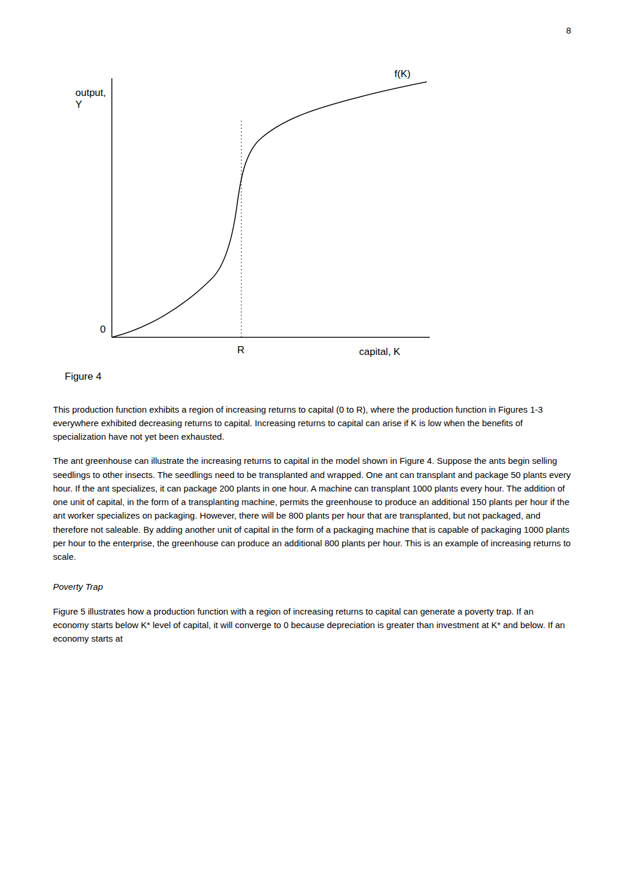8
output, Y f(K) 0 R capital, K
Figure 4
This production function exhibits a region of increasing returns to capital (0 to R), where the production function in Figures 1-3 everywhere exhibited decreasing returns to capital. Increasing returns to capital can arise if K is low when the benefits of specialization have not yet been exhausted.
The ant greenhouse can illustrate the increasing returns to capital in the model shown in Figure 4. Suppose the ants begin selling seedlings to other insects. The seedlings need to be transplanted and wrapped. One ant can transplant and package 50 plants every hour. If the ant specializes, it can package 200 plants in one hour. A machine can transplant 1000 plants every hour. The addition of one unit of capital, in the form of a transplanting machine, permits the greenhouse to produce an additional 150 plants per hour if the ant worker specializes on packaging. However, there will be 800 plants per hour that are transplanted, but not packaged, and therefore not saleable. By adding another unit of capital in the form of a packaging machine that is capable of packaging 1000 plants per hour to the enterprise, the greenhouse can produce an additional 800 plants per hour. This is an example of increasing returns to scale.
Poverty Trap
Figure 5 illustrates how a production function with a region of increasing returns to capital can generate a poverty trap. If an economy starts below K* level of capital, it will converge to 0 because depreciation is greater than investment at K* and below. If an economy starts at